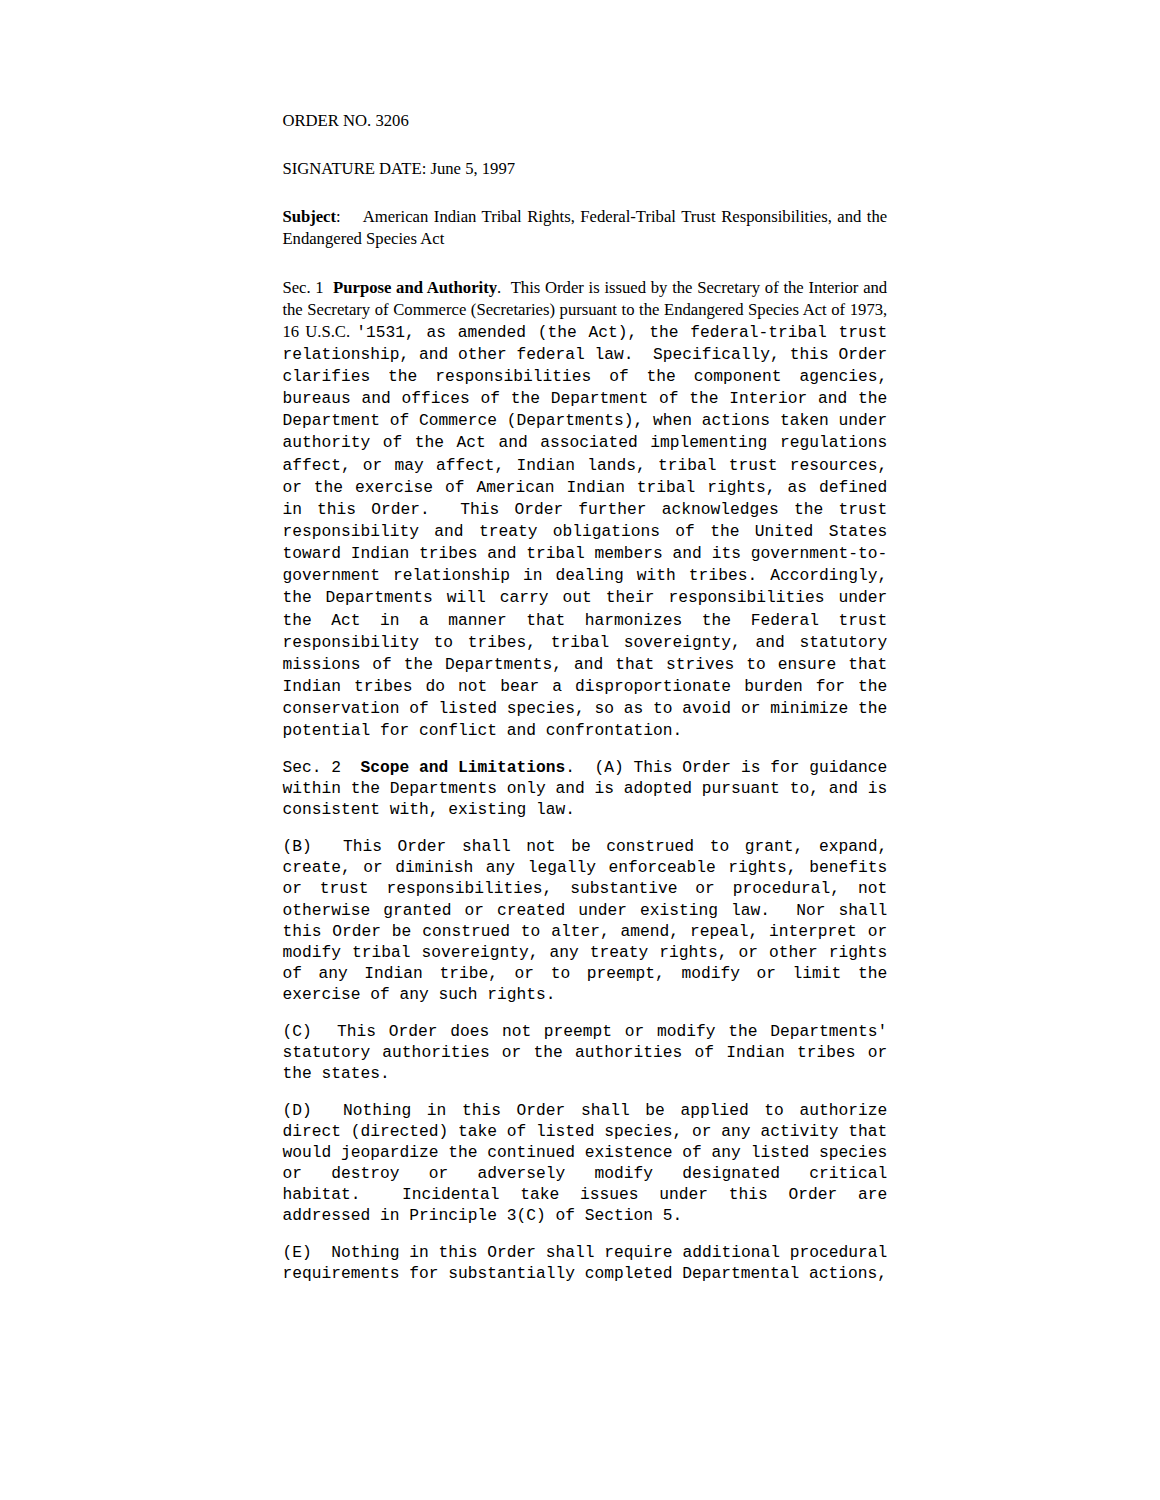ORDER NO. 3206
SIGNATURE DATE: June 5, 1997
Subject: American Indian Tribal Rights, Federal-Tribal Trust Responsibilities, and the Endangered Species Act
Sec. 1 Purpose and Authority. This Order is issued by the Secretary of the Interior and the Secretary of Commerce (Secretaries) pursuant to the Endangered Species Act of 1973, 16 U.S.C. '1531, as amended (the Act), the federal-tribal trust relationship, and other federal law. Specifically, this Order clarifies the responsibilities of the component agencies, bureaus and offices of the Department of the Interior and the Department of Commerce (Departments), when actions taken under authority of the Act and associated implementing regulations affect, or may affect, Indian lands, tribal trust resources, or the exercise of American Indian tribal rights, as defined in this Order. This Order further acknowledges the trust responsibility and treaty obligations of the United States toward Indian tribes and tribal members and its government-to-government relationship in dealing with tribes. Accordingly, the Departments will carry out their responsibilities under the Act in a manner that harmonizes the Federal trust responsibility to tribes, tribal sovereignty, and statutory missions of the Departments, and that strives to ensure that Indian tribes do not bear a disproportionate burden for the conservation of listed species, so as to avoid or minimize the potential for conflict and confrontation.
Sec. 2 Scope and Limitations. (A) This Order is for guidance within the Departments only and is adopted pursuant to, and is consistent with, existing law.
(B) This Order shall not be construed to grant, expand, create, or diminish any legally enforceable rights, benefits or trust responsibilities, substantive or procedural, not otherwise granted or created under existing law. Nor shall this Order be construed to alter, amend, repeal, interpret or modify tribal sovereignty, any treaty rights, or other rights of any Indian tribe, or to preempt, modify or limit the exercise of any such rights.
(C) This Order does not preempt or modify the Departments' statutory authorities or the authorities of Indian tribes or the states.
(D) Nothing in this Order shall be applied to authorize direct (directed) take of listed species, or any activity that would jeopardize the continued existence of any listed species or destroy or adversely modify designated critical habitat. Incidental take issues under this Order are addressed in Principle 3(C) of Section 5.
(E) Nothing in this Order shall require additional procedural requirements for substantially completed Departmental actions,